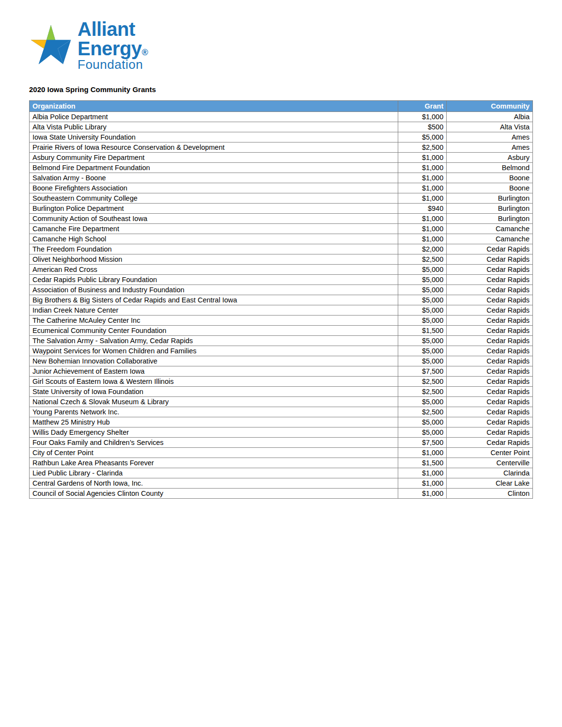Alliant
Energy®
Foundation
2020 Iowa Spring Community Grants
| Organization | Grant | Community |
| --- | --- | --- |
| Albia Police Department | $1,000 | Albia |
| Alta Vista Public Library | $500 | Alta Vista |
| Iowa State University Foundation | $5,000 | Ames |
| Prairie Rivers of Iowa Resource Conservation & Development | $2,500 | Ames |
| Asbury Community Fire Department | $1,000 | Asbury |
| Belmond Fire Department Foundation | $1,000 | Belmond |
| Salvation Army - Boone | $1,000 | Boone |
| Boone Firefighters Association | $1,000 | Boone |
| Southeastern Community College | $1,000 | Burlington |
| Burlington Police Department | $940 | Burlington |
| Community Action of Southeast Iowa | $1,000 | Burlington |
| Camanche Fire Department | $1,000 | Camanche |
| Camanche High School | $1,000 | Camanche |
| The Freedom Foundation | $2,000 | Cedar Rapids |
| Olivet Neighborhood Mission | $2,500 | Cedar Rapids |
| American Red Cross | $5,000 | Cedar Rapids |
| Cedar Rapids Public Library Foundation | $5,000 | Cedar Rapids |
| Association of Business and Industry Foundation | $5,000 | Cedar Rapids |
| Big Brothers & Big Sisters of Cedar Rapids and East Central Iowa | $5,000 | Cedar Rapids |
| Indian Creek Nature Center | $5,000 | Cedar Rapids |
| The Catherine McAuley Center Inc | $5,000 | Cedar Rapids |
| Ecumenical Community Center Foundation | $1,500 | Cedar Rapids |
| The Salvation Army - Salvation Army, Cedar Rapids | $5,000 | Cedar Rapids |
| Waypoint Services for Women Children and Families | $5,000 | Cedar Rapids |
| New Bohemian Innovation Collaborative | $5,000 | Cedar Rapids |
| Junior Achievement of Eastern Iowa | $7,500 | Cedar Rapids |
| Girl Scouts of Eastern Iowa & Western Illinois | $2,500 | Cedar Rapids |
| State University of Iowa Foundation | $2,500 | Cedar Rapids |
| National Czech & Slovak Museum & Library | $5,000 | Cedar Rapids |
| Young Parents Network Inc. | $2,500 | Cedar Rapids |
| Matthew 25 Ministry Hub | $5,000 | Cedar Rapids |
| Willis Dady Emergency Shelter | $5,000 | Cedar Rapids |
| Four Oaks Family and Children’s Services | $7,500 | Cedar Rapids |
| City of Center Point | $1,000 | Center Point |
| Rathbun Lake Area Pheasants Forever | $1,500 | Centerville |
| Lied Public Library - Clarinda | $1,000 | Clarinda |
| Central Gardens of North Iowa, Inc. | $1,000 | Clear Lake |
| Council of Social Agencies Clinton County | $1,000 | Clinton |